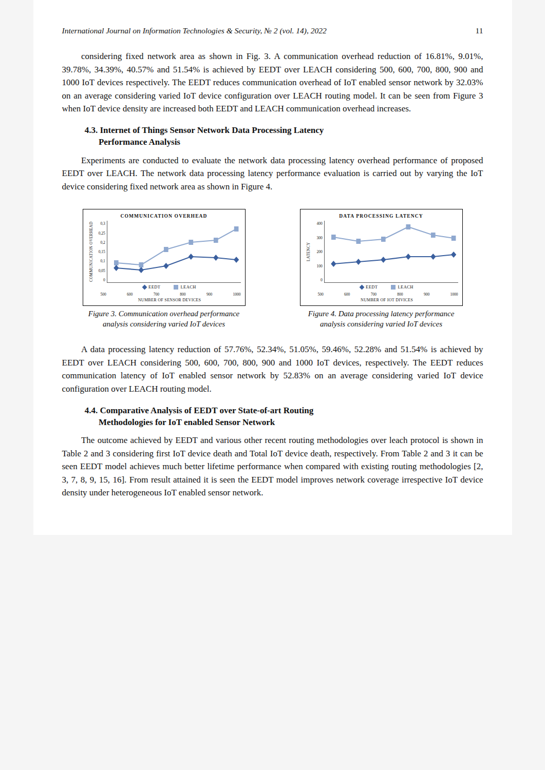International Journal on Information Technologies & Security, № 2 (vol. 14), 2022 11
considering fixed network area as shown in Fig. 3. A communication overhead reduction of 16.81%, 9.01%, 39.78%, 34.39%, 40.57% and 51.54% is achieved by EEDT over LEACH considering 500, 600, 700, 800, 900 and 1000 IoT devices respectively. The EEDT reduces communication overhead of IoT enabled sensor network by 32.03% on an average considering varied IoT device configuration over LEACH routing model. It can be seen from Figure 3 when IoT device density are increased both EEDT and LEACH communication overhead increases.
4.3. Internet of Things Sensor Network Data Processing LatencyPerformance Analysis
Experiments are conducted to evaluate the network data processing latency overhead performance of proposed EEDT over LEACH. The network data processing latency performance evaluation is carried out by varying the IoT device considering fixed network area as shown in Figure 4.
COMMUNICATION OVERHEAD
COMMUNICATION OVERHEAD
0,3 0,25 0,2 0,15 0,1 0,05 0
EEDT LEACH
5006007008009001000
NUMBER OF SENSOR DEVICES
Figure 3. Communication overhead performance analysis considering varied IoT devices
DATA PROCESSING LATENCY
LATENCY
400 300 200 100 0
EEDT LEACH
5006007008009001000
NUMBER OF IOT DIVICES
Figure 4. Data processing latency performance analysis considering varied IoT devices
A data processing latency reduction of 57.76%, 52.34%, 51.05%, 59.46%, 52.28% and 51.54% is achieved by EEDT over LEACH considering 500, 600, 700, 800, 900 and 1000 IoT devices, respectively. The EEDT reduces communication latency of IoT enabled sensor network by 52.83% on an average considering varied IoT device configuration over LEACH routing model.
4.4. Comparative Analysis of EEDT over State-of-art RoutingMethodologies for IoT enabled Sensor Network
The outcome achieved by EEDT and various other recent routing methodologies over leach protocol is shown in Table 2 and 3 considering first IoT device death and Total IoT device death, respectively. From Table 2 and 3 it can be seen EEDT model achieves much better lifetime performance when compared with existing routing methodologies [2, 3, 7, 8, 9, 15, 16]. From result attained it is seen the EEDT model improves network coverage irrespective IoT device density under heterogeneous IoT enabled sensor network.